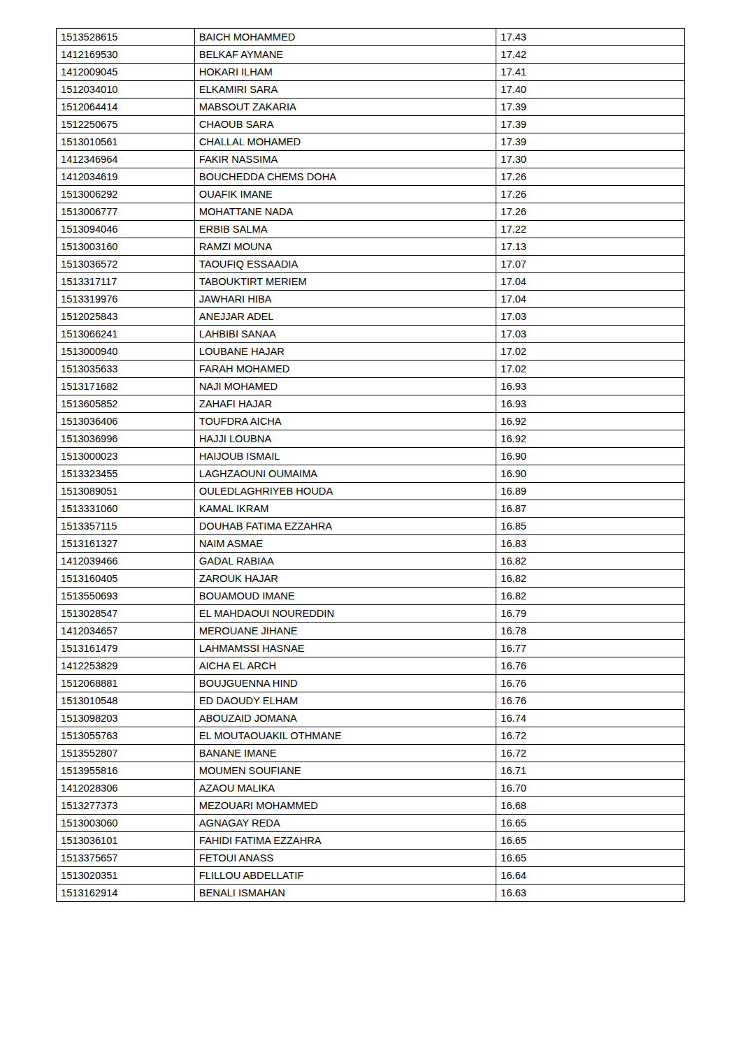| 1513528615 | BAICH MOHAMMED | 17.43 |
| 1412169530 | BELKAF AYMANE | 17.42 |
| 1412009045 | HOKARI ILHAM | 17.41 |
| 1512034010 | ELKAMIRI SARA | 17.40 |
| 1512064414 | MABSOUT ZAKARIA | 17.39 |
| 1512250675 | CHAOUB SARA | 17.39 |
| 1513010561 | CHALLAL MOHAMED | 17.39 |
| 1412346964 | FAKIR NASSIMA | 17.30 |
| 1412034619 | BOUCHEDDA CHEMS DOHA | 17.26 |
| 1513006292 | OUAFIK IMANE | 17.26 |
| 1513006777 | MOHATTANE NADA | 17.26 |
| 1513094046 | ERBIB SALMA | 17.22 |
| 1513003160 | RAMZI MOUNA | 17.13 |
| 1513036572 | TAOUFIQ ESSAADIA | 17.07 |
| 1513317117 | TABOUKTIRT MERIEM | 17.04 |
| 1513319976 | JAWHARI HIBA | 17.04 |
| 1512025843 | ANEJJAR ADEL | 17.03 |
| 1513066241 | LAHBIBI SANAA | 17.03 |
| 1513000940 | LOUBANE HAJAR | 17.02 |
| 1513035633 | FARAH MOHAMED | 17.02 |
| 1513171682 | NAJI MOHAMED | 16.93 |
| 1513605852 | ZAHAFI HAJAR | 16.93 |
| 1513036406 | TOUFDRA AICHA | 16.92 |
| 1513036996 | HAJJI LOUBNA | 16.92 |
| 1513000023 | HAIJOUB ISMAIL | 16.90 |
| 1513323455 | LAGHZAOUNI OUMAIMA | 16.90 |
| 1513089051 | OULEDLAGHRIYEB HOUDA | 16.89 |
| 1513331060 | KAMAL IKRAM | 16.87 |
| 1513357115 | DOUHAB FATIMA EZZAHRA | 16.85 |
| 1513161327 | NAIM ASMAE | 16.83 |
| 1412039466 | GADAL RABIAA | 16.82 |
| 1513160405 | ZAROUK HAJAR | 16.82 |
| 1513550693 | BOUAMOUD IMANE | 16.82 |
| 1513028547 | EL MAHDAOUI NOUREDDIN | 16.79 |
| 1412034657 | MEROUANE JIHANE | 16.78 |
| 1513161479 | LAHMAMSSI HASNAE | 16.77 |
| 1412253829 | AICHA EL ARCH | 16.76 |
| 1512068881 | BOUJGUENNA HIND | 16.76 |
| 1513010548 | ED DAOUDY ELHAM | 16.76 |
| 1513098203 | ABOUZAID JOMANA | 16.74 |
| 1513055763 | EL MOUTAOUAKIL OTHMANE | 16.72 |
| 1513552807 | BANANE IMANE | 16.72 |
| 1513955816 | MOUMEN SOUFIANE | 16.71 |
| 1412028306 | AZAOU MALIKA | 16.70 |
| 1513277373 | MEZOUARI MOHAMMED | 16.68 |
| 1513003060 | AGNAGAY REDA | 16.65 |
| 1513036101 | FAHIDI FATIMA EZZAHRA | 16.65 |
| 1513375657 | FETOUI ANASS | 16.65 |
| 1513020351 | FLILLOU ABDELLATIF | 16.64 |
| 1513162914 | BENALI ISMAHAN | 16.63 |